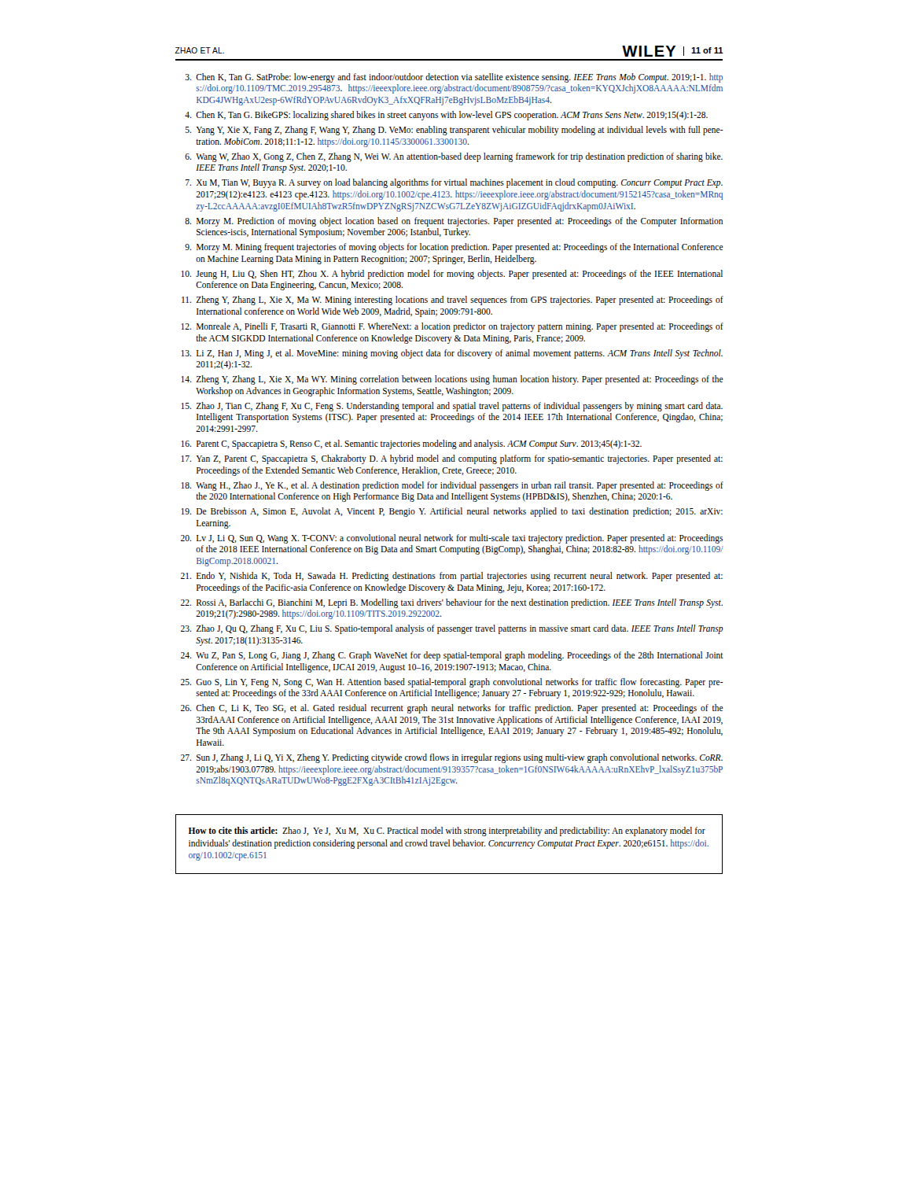Zhao et al.
WILEY
11 of 11
Chen K, Tan G. SatProbe: low-energy and fast indoor/outdoor detection via satellite existence sensing. IEEE Trans Mob Comput. 2019;1-1. https://doi.org/10.1109/TMC.2019.2954873. https://ieeexplore.ieee.org/abstract/document/8908759/?casa_token=KYQXJchjXO8AAAAA:NLMfdmKDG4JWHgAxU2esp-6WfRdYOPAvUA6RvdOyK3_AfxXQFRaHj7eBgHvjsLBoMzEbB4jHas4.
Chen K, Tan G. BikeGPS: localizing shared bikes in street canyons with low-level GPS cooperation. ACM Trans Sens Netw. 2019;15(4):1-28.
Yang Y, Xie X, Fang Z, Zhang F, Wang Y, Zhang D. VeMo: enabling transparent vehicular mobility modeling at individual levels with full penetration. MobiCom. 2018;11:1-12. https://doi.org/10.1145/3300061.3300130.
Wang W, Zhao X, Gong Z, Chen Z, Zhang N, Wei W. An attention-based deep learning framework for trip destination prediction of sharing bike. IEEE Trans Intell Transp Syst. 2020;1-10.
Xu M, Tian W, Buyya R. A survey on load balancing algorithms for virtual machines placement in cloud computing. Concurr Comput Pract Exp. 2017;29(12):e4123. e4123 cpe.4123. https://doi.org/10.1002/cpe.4123. https://ieeexplore.ieee.org/abstract/document/9152145?casa_token=MRnqzy-L2ccAAAAA:avzgI0EfMUIAh8TwzR5fnwDPYZNgRSj7NZCWsG7LZeY8ZWjAiGIZGUidFAqjdrxKapm0JAiWixI.
Morzy M. Prediction of moving object location based on frequent trajectories. Paper presented at: Proceedings of the Computer Information Sciences-iscis, International Symposium; November 2006; Istanbul, Turkey.
Morzy M. Mining frequent trajectories of moving objects for location prediction. Paper presented at: Proceedings of the International Conference on Machine Learning Data Mining in Pattern Recognition; 2007; Springer, Berlin, Heidelberg.
Jeung H, Liu Q, Shen HT, Zhou X. A hybrid prediction model for moving objects. Paper presented at: Proceedings of the IEEE International Conference on Data Engineering, Cancun, Mexico; 2008.
Zheng Y, Zhang L, Xie X, Ma W. Mining interesting locations and travel sequences from GPS trajectories. Paper presented at: Proceedings of International conference on World Wide Web 2009, Madrid, Spain; 2009:791-800.
Monreale A, Pinelli F, Trasarti R, Giannotti F. WhereNext: a location predictor on trajectory pattern mining. Paper presented at: Proceedings of the ACM SIGKDD International Conference on Knowledge Discovery & Data Mining, Paris, France; 2009.
Li Z, Han J, Ming J, et al. MoveMine: mining moving object data for discovery of animal movement patterns. ACM Trans Intell Syst Technol. 2011;2(4):1-32.
Zheng Y, Zhang L, Xie X, Ma WY. Mining correlation between locations using human location history. Paper presented at: Proceedings of the Workshop on Advances in Geographic Information Systems, Seattle, Washington; 2009.
Zhao J, Tian C, Zhang F, Xu C, Feng S. Understanding temporal and spatial travel patterns of individual passengers by mining smart card data. Intelligent Transportation Systems (ITSC). Paper presented at: Proceedings of the 2014 IEEE 17th International Conference, Qingdao, China; 2014:2991-2997.
Parent C, Spaccapietra S, Renso C, et al. Semantic trajectories modeling and analysis. ACM Comput Surv. 2013;45(4):1-32.
Yan Z, Parent C, Spaccapietra S, Chakraborty D. A hybrid model and computing platform for spatio-semantic trajectories. Paper presented at: Proceedings of the Extended Semantic Web Conference, Heraklion, Crete, Greece; 2010.
Wang H., Zhao J., Ye K., et al. A destination prediction model for individual passengers in urban rail transit. Paper presented at: Proceedings of the 2020 International Conference on High Performance Big Data and Intelligent Systems (HPBD&IS), Shenzhen, China; 2020:1-6.
De Brebisson A, Simon E, Auvolat A, Vincent P, Bengio Y. Artificial neural networks applied to taxi destination prediction; 2015. arXiv: Learning.
Lv J, Li Q, Sun Q, Wang X. T-CONV: a convolutional neural network for multi-scale taxi trajectory prediction. Paper presented at: Proceedings of the 2018 IEEE International Conference on Big Data and Smart Computing (BigComp), Shanghai, China; 2018:82-89. https://doi.org/10.1109/BigComp.2018.00021.
Endo Y, Nishida K, Toda H, Sawada H. Predicting destinations from partial trajectories using recurrent neural network. Paper presented at: Proceedings of the Pacific-asia Conference on Knowledge Discovery & Data Mining, Jeju, Korea; 2017:160-172.
Rossi A, Barlacchi G, Bianchini M, Lepri B. Modelling taxi drivers' behaviour for the next destination prediction. IEEE Trans Intell Transp Syst. 2019;21(7):2980-2989. https://doi.org/10.1109/TITS.2019.2922002.
Zhao J, Qu Q, Zhang F, Xu C, Liu S. Spatio-temporal analysis of passenger travel patterns in massive smart card data. IEEE Trans Intell Transp Syst. 2017;18(11):3135-3146.
Wu Z, Pan S, Long G, Jiang J, Zhang C. Graph WaveNet for deep spatial-temporal graph modeling. Proceedings of the 28th International Joint Conference on Artificial Intelligence, IJCAI 2019, August 10–16, 2019:1907-1913; Macao, China.
Guo S, Lin Y, Feng N, Song C, Wan H. Attention based spatial-temporal graph convolutional networks for traffic flow forecasting. Paper presented at: Proceedings of the 33rd AAAI Conference on Artificial Intelligence; January 27 - February 1, 2019:922-929; Honolulu, Hawaii.
Chen C, Li K, Teo SG, et al. Gated residual recurrent graph neural networks for traffic prediction. Paper presented at: Proceedings of the 33rdAAAI Conference on Artificial Intelligence, AAAI 2019, The 31st Innovative Applications of Artificial Intelligence Conference, IAAI 2019, The 9th AAAI Symposium on Educational Advances in Artificial Intelligence, EAAI 2019; January 27 - February 1, 2019:485-492; Honolulu, Hawaii.
Sun J, Zhang J, Li Q, Yi X, Zheng Y. Predicting citywide crowd flows in irregular regions using multi-view graph convolutional networks. CoRR. 2019;abs/1903.07789. https://ieeexplore.ieee.org/abstract/document/9139357?casa_token=1Gf0NSIW64kAAAAA:uRnXEhvP_lxalSsyZ1u375bPsNmZl8qXQNTQsARaTUDwUWo8-PggE2FXgA3CItBh41zIAj2Egcw.
How to cite this article: Zhao J, Ye J, Xu M, Xu C. Practical model with strong interpretability and predictability: An explanatory model for
individuals' destination prediction considering personal and crowd travel behavior. Concurrency Computat Pract Exper. 2020;e6151. https://doi.org/10.1002/cpe.6151